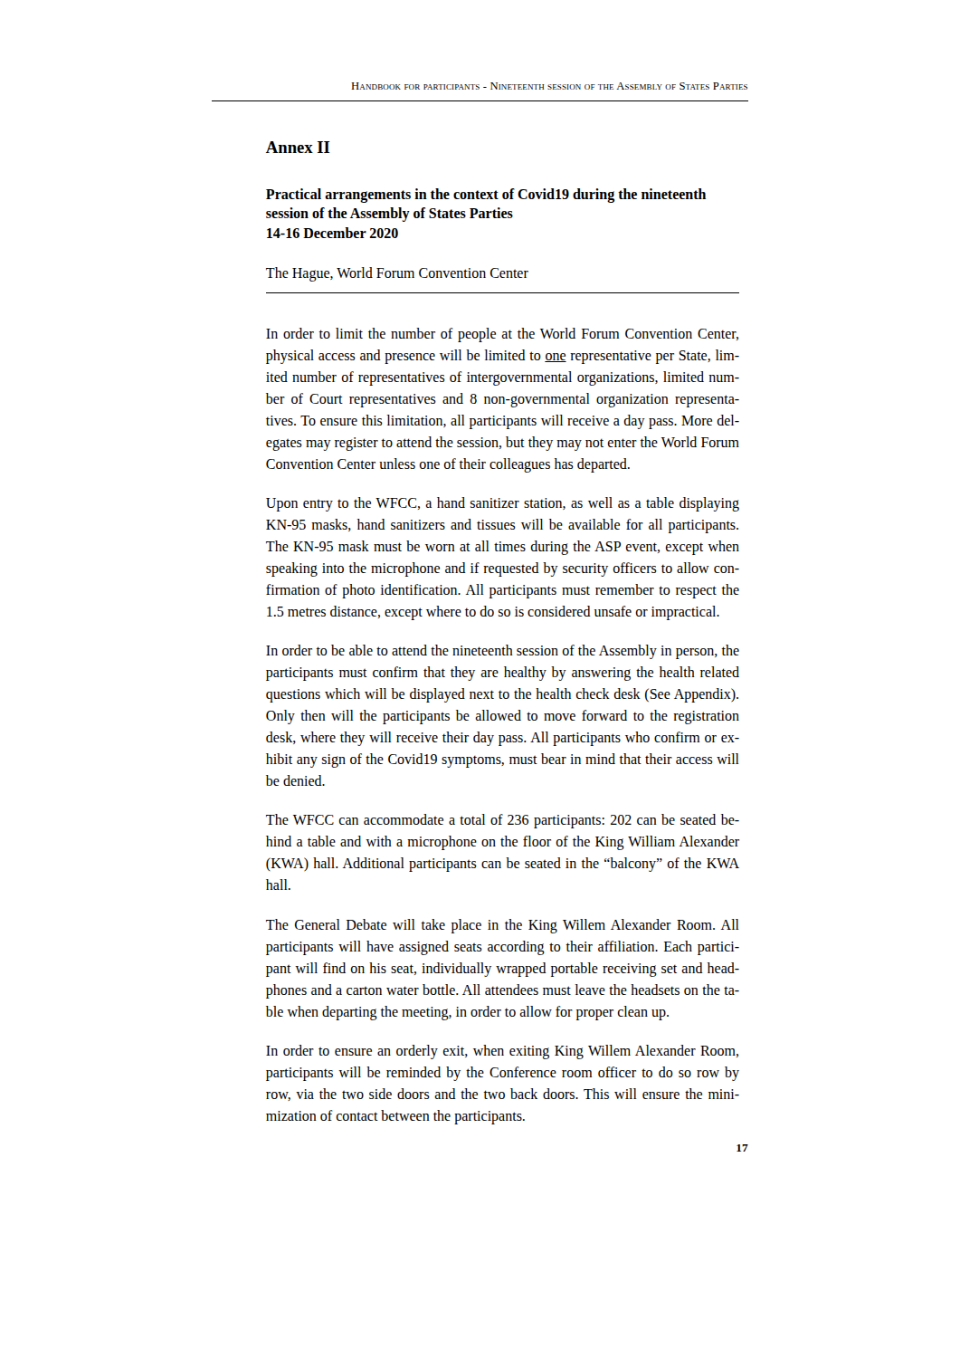Handbook for participants - Nineteenth session of the Assembly of States Parties
Annex II
Practical arrangements in the context of Covid19 during the nineteenth session of the Assembly of States Parties
14-16 December 2020
The Hague, World Forum Convention Center
In order to limit the number of people at the World Forum Convention Center, physical access and presence will be limited to one representative per State, limited number of representatives of intergovernmental organizations, limited number of Court representatives and 8 non-governmental organization representatives. To ensure this limitation, all participants will receive a day pass. More delegates may register to attend the session, but they may not enter the World Forum Convention Center unless one of their colleagues has departed.
Upon entry to the WFCC, a hand sanitizer station, as well as a table displaying KN-95 masks, hand sanitizers and tissues will be available for all participants. The KN-95 mask must be worn at all times during the ASP event, except when speaking into the microphone and if requested by security officers to allow confirmation of photo identification. All participants must remember to respect the 1.5 metres distance, except where to do so is considered unsafe or impractical.
In order to be able to attend the nineteenth session of the Assembly in person, the participants must confirm that they are healthy by answering the health related questions which will be displayed next to the health check desk (See Appendix). Only then will the participants be allowed to move forward to the registration desk, where they will receive their day pass. All participants who confirm or exhibit any sign of the Covid19 symptoms, must bear in mind that their access will be denied.
The WFCC can accommodate a total of 236 participants: 202 can be seated behind a table and with a microphone on the floor of the King William Alexander (KWA) hall. Additional participants can be seated in the “balcony” of the KWA hall.
The General Debate will take place in the King Willem Alexander Room. All participants will have assigned seats according to their affiliation. Each participant will find on his seat, individually wrapped portable receiving set and headphones and a carton water bottle. All attendees must leave the headsets on the table when departing the meeting, in order to allow for proper clean up.
In order to ensure an orderly exit, when exiting King Willem Alexander Room, participants will be reminded by the Conference room officer to do so row by row, via the two side doors and the two back doors. This will ensure the minimization of contact between the participants.
17